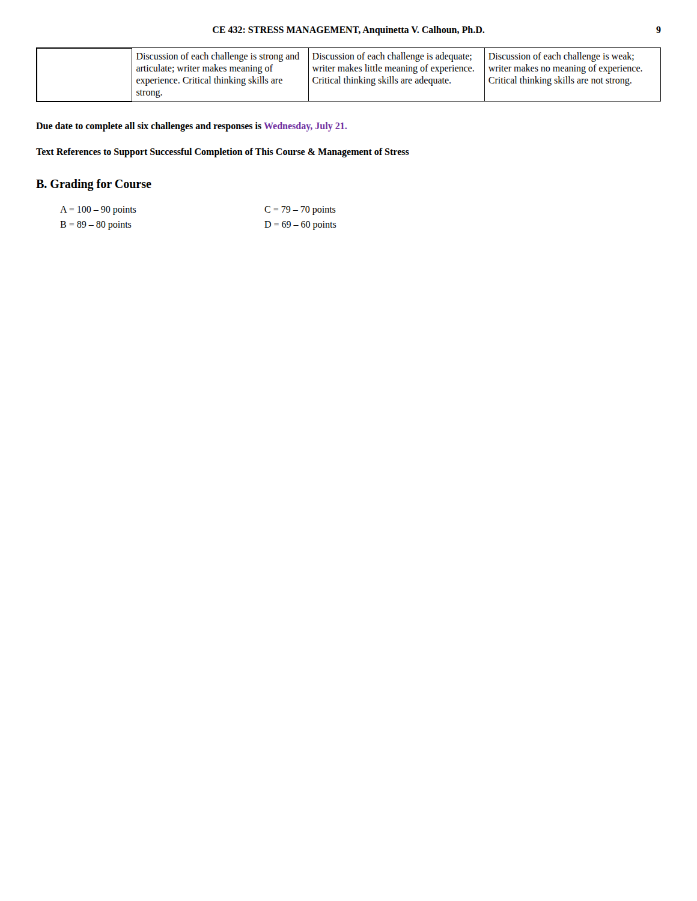CE 432: STRESS MANAGEMENT, Anquinetta V. Calhoun, Ph.D. 9
| | Discussion of each challenge is strong and articulate; writer makes meaning of experience. Critical thinking skills are strong. | Discussion of each challenge is adequate; writer makes little meaning of experience. Critical thinking skills are adequate. | Discussion of each challenge is weak; writer makes no meaning of experience. Critical thinking skills are not strong. |
Due date to complete all six challenges and responses is Wednesday, July 21.
Text References to Support Successful Completion of This Course & Management of Stress
B. Grading for Course
| A = 100 – 90 points | C = 79 – 70 points |
| B = 89 – 80 points | D = 69 – 60 points |